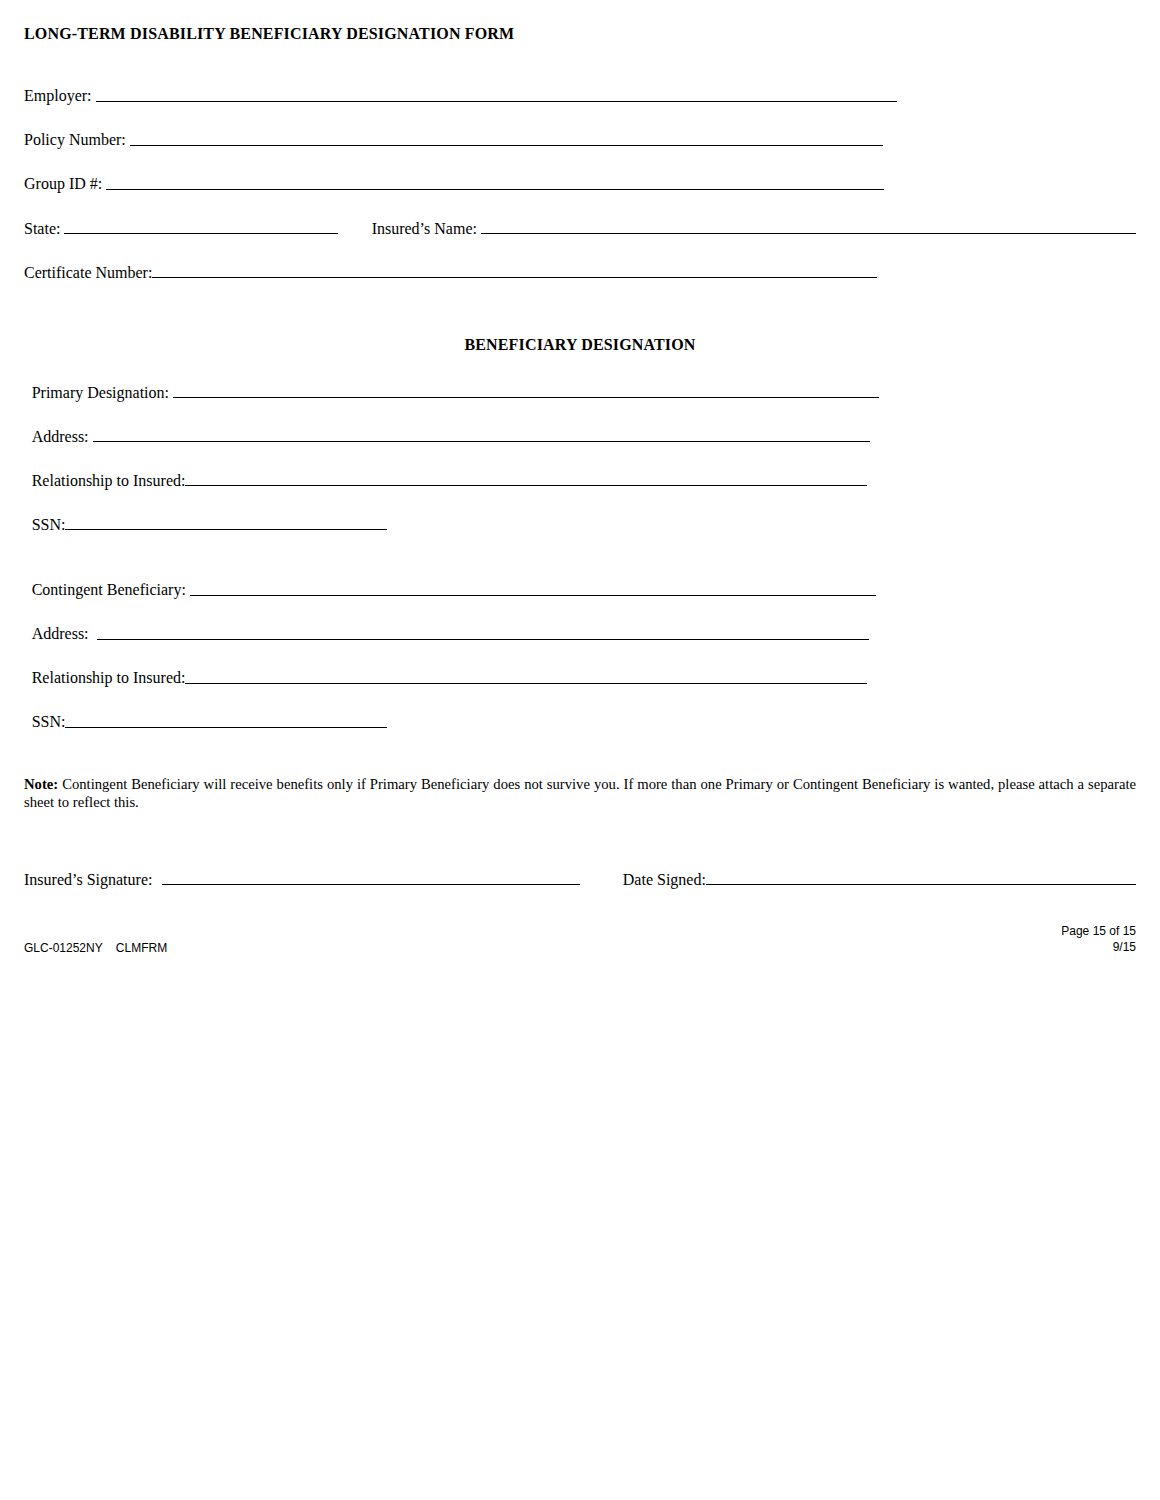LONG-TERM DISABILITY BENEFICIARY DESIGNATION FORM
Employer:
Policy Number:
Group ID #:
State: Insured’s Name:
Certificate Number:
BENEFICIARY DESIGNATION
Primary Designation:
Address:
Relationship to Insured:
SSN:
Contingent Beneficiary:
Address:
Relationship to Insured:
SSN:
Note: Contingent Beneficiary will receive benefits only if Primary Beneficiary does not survive you. If more than one Primary or Contingent Beneficiary is wanted, please attach a separate sheet to reflect this.
Insured’s Signature: Date Signed:
GLC-01252NY CLMFRM
Page 15 of 15
9/15